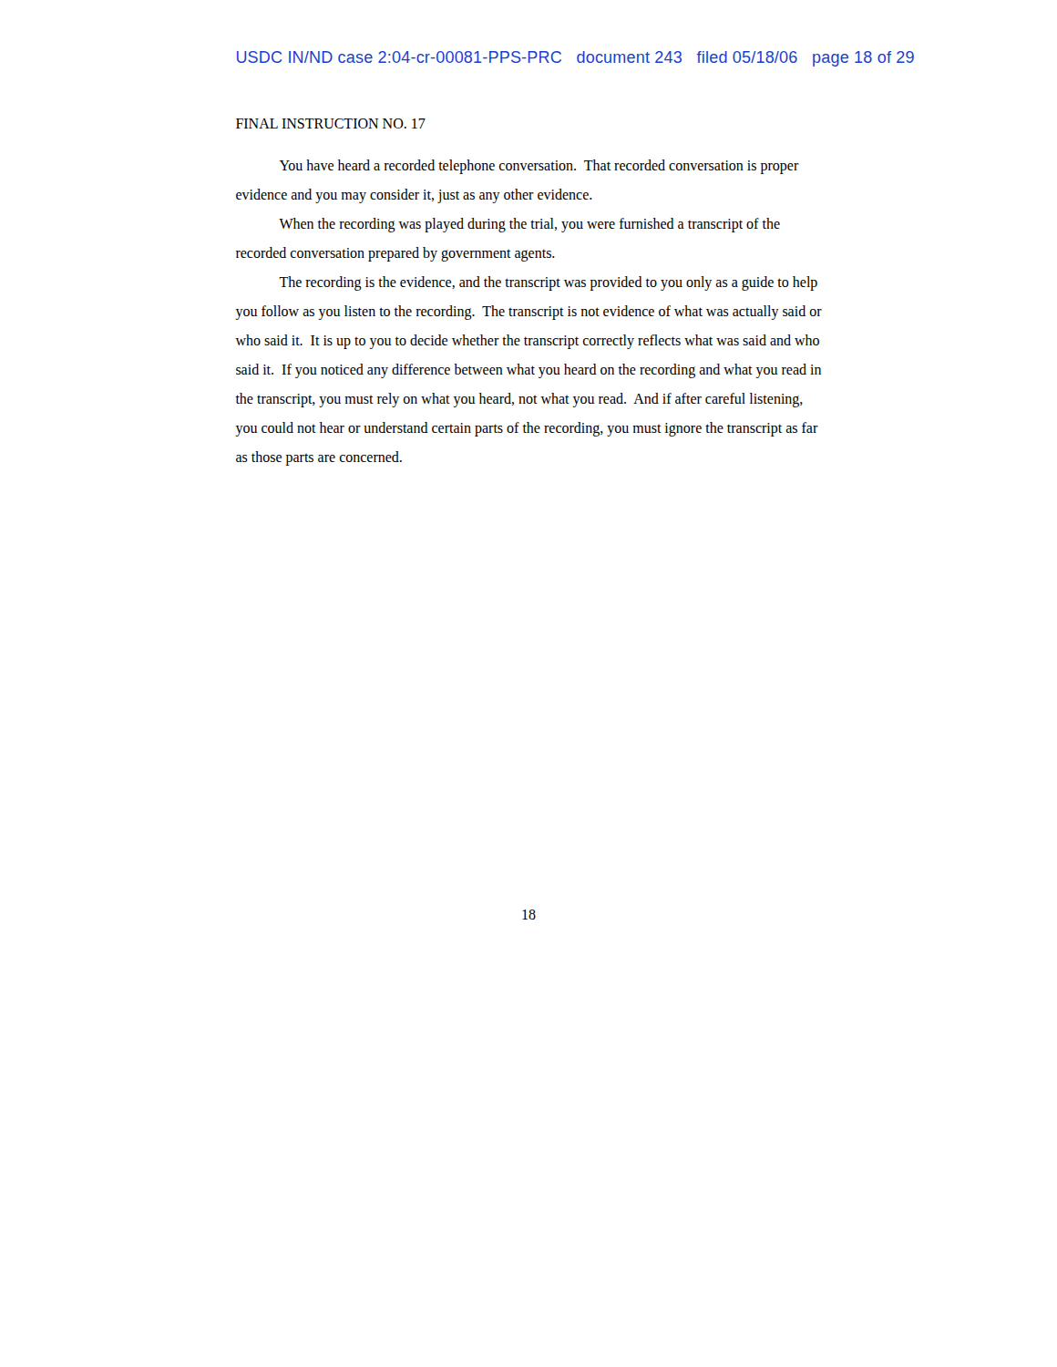USDC IN/ND case 2:04-cr-00081-PPS-PRC document 243 filed 05/18/06 page 18 of 29
FINAL INSTRUCTION NO. 17
You have heard a recorded telephone conversation. That recorded conversation is proper evidence and you may consider it, just as any other evidence.
When the recording was played during the trial, you were furnished a transcript of the recorded conversation prepared by government agents.
The recording is the evidence, and the transcript was provided to you only as a guide to help you follow as you listen to the recording. The transcript is not evidence of what was actually said or who said it. It is up to you to decide whether the transcript correctly reflects what was said and who said it. If you noticed any difference between what you heard on the recording and what you read in the transcript, you must rely on what you heard, not what you read. And if after careful listening, you could not hear or understand certain parts of the recording, you must ignore the transcript as far as those parts are concerned.
18